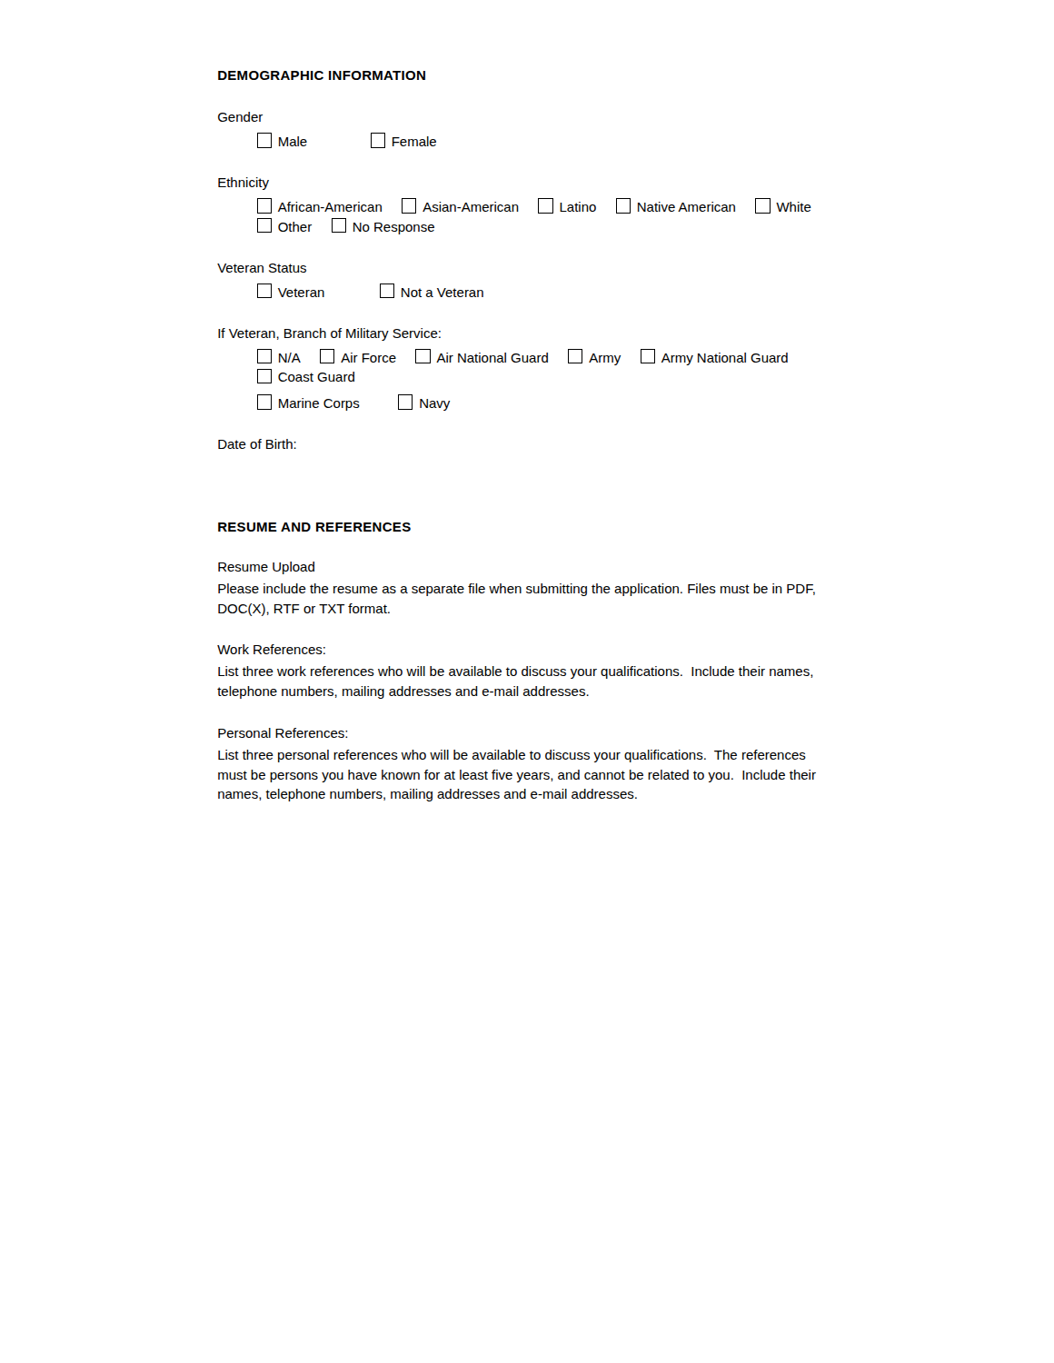Demographic Information
Gender
Male Female
Ethnicity
African-American Asian-American Latino Native American White Other No Response
Veteran Status
Veteran Not a Veteran
If Veteran, Branch of Military Service:
N/A Air Force Air National Guard Army Army National Guard Coast Guard
Marine Corps Navy
Date of Birth:
Resume and References
Resume Upload
Please include the resume as a separate file when submitting the application. Files must be in PDF, DOC(X), RTF or TXT format.
Work References:
List three work references who will be available to discuss your qualifications. Include their names, telephone numbers, mailing addresses and e-mail addresses.
Personal References:
List three personal references who will be available to discuss your qualifications. The references must be persons you have known for at least five years, and cannot be related to you. Include their names, telephone numbers, mailing addresses and e-mail addresses.